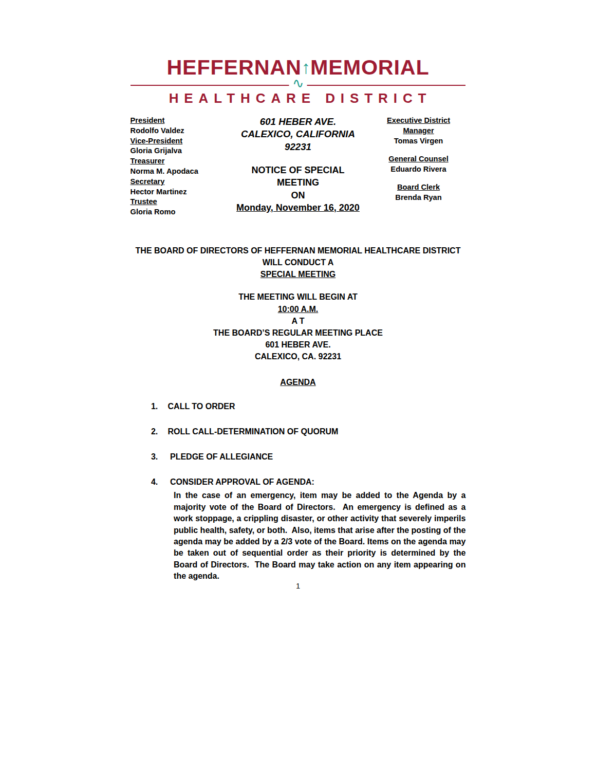HEFFERNAN↑MEMORIAL
∿
HEALTHCARE DISTRICT
President
Rodolfo Valdez
Vice-President
Gloria Grijalva
Treasurer
Norma M. Apodaca
Secretary
Hector Martinez
Trustee
Gloria Romo
601 HEBER AVE.
CALEXICO, CALIFORNIA 92231
NOTICE OF SPECIAL MEETING
ON
Monday, November 16, 2020
Executive District
Manager
Tomas Virgen
General Counsel
Eduardo Rivera
Board Clerk
Brenda Ryan
THE BOARD OF DIRECTORS OF HEFFERNAN MEMORIAL HEALTHCARE DISTRICT
WILL CONDUCT A
SPECIAL MEETING
THE MEETING WILL BEGIN AT
10:00 A.M.
A T
THE BOARD’S REGULAR MEETING PLACE
601 HEBER AVE.
CALEXICO, CA. 92231
AGENDA
1. CALL TO ORDER
2. ROLL CALL-DETERMINATION OF QUORUM
3. PLEDGE OF ALLEGIANCE
4. CONSIDER APPROVAL OF AGENDA:
In the case of an emergency, item may be added to the Agenda by a majority vote of the Board of Directors. An emergency is defined as a work stoppage, a crippling disaster, or other activity that severely imperils public health, safety, or both. Also, items that arise after the posting of the agenda may be added by a 2/3 vote of the Board. Items on the agenda may be taken out of sequential order as their priority is determined by the Board of Directors. The Board may take action on any item appearing on the agenda.
1